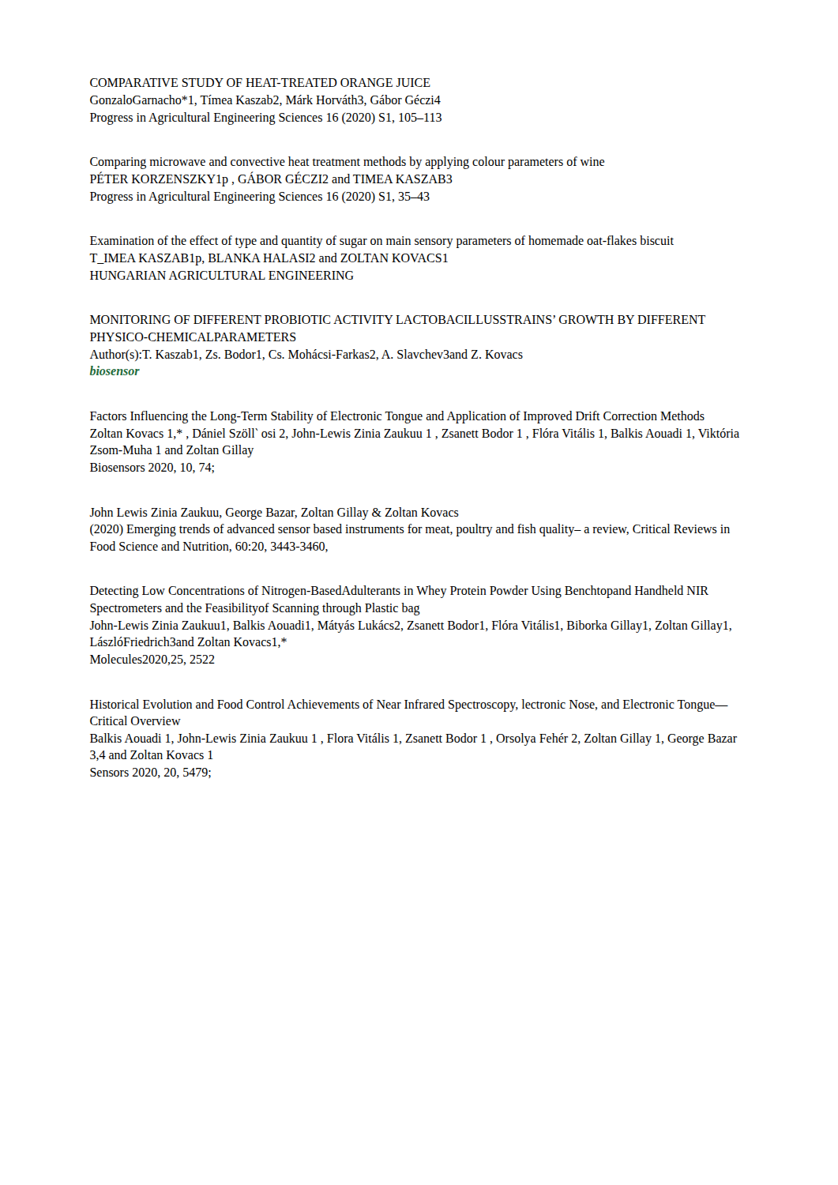COMPARATIVE STUDY OF HEAT-TREATED ORANGE JUICE
GonzaloGarnacho*1, Tímea Kaszab2, Márk Horváth3, Gábor Géczi4
Progress in Agricultural Engineering Sciences 16 (2020) S1, 105–113
Comparing microwave and convective heat treatment methods by applying colour parameters of wine
PÉTER KORZENSZKY1p , GÁBOR GÉCZI2 and TIMEA KASZAB3
Progress in Agricultural Engineering Sciences 16 (2020) S1, 35–43
Examination of the effect of type and quantity of sugar on main sensory parameters of homemade oat-flakes biscuit
T_IMEA KASZAB1p, BLANKA HALASI2 and ZOLTAN KOVACS1
HUNGARIAN AGRICULTURAL ENGINEERING
MONITORING OF DIFFERENT PROBIOTIC ACTIVITY LACTOBACILLUSSTRAINS’ GROWTH BY DIFFERENT PHYSICO-CHEMICALPARAMETERS
Author(s):T. Kaszab1, Zs. Bodor1, Cs. Mohácsi-Farkas2, A. Slavchev3and Z. Kovacs
biosensor
Factors Influencing the Long-Term Stability of Electronic Tongue and Application of Improved Drift Correction Methods
Zoltan Kovacs 1,* , Dániel Szöll‵ osi 2, John-Lewis Zinia Zaukuu 1 , Zsanett Bodor 1 , Flóra Vitális 1, Balkis Aouadi 1, Viktória Zsom-Muha 1 and Zoltan Gillay
Biosensors 2020, 10, 74;
John Lewis Zinia Zaukuu, George Bazar, Zoltan Gillay & Zoltan Kovacs
(2020) Emerging trends of advanced sensor based instruments for meat, poultry and fish quality– a review, Critical Reviews in
Food Science and Nutrition, 60:20, 3443-3460,
Detecting Low Concentrations of Nitrogen-BasedAdulterants in Whey Protein Powder Using Benchtopand Handheld NIR Spectrometers and the Feasibilityof Scanning through Plastic bag
John-Lewis Zinia Zaukuu1, Balkis Aouadi1, Mátyás Lukács2, Zsanett Bodor1, Flóra Vitális1, Biborka Gillay1, Zoltan Gillay1, LászlóFriedrich3and Zoltan Kovacs1,*
Molecules2020,25, 2522
Historical Evolution and Food Control Achievements of Near Infrared Spectroscopy, lectronic Nose, and Electronic Tongue—Critical Overview
Balkis Aouadi 1, John-Lewis Zinia Zaukuu 1 , Flora Vitális 1, Zsanett Bodor 1 , Orsolya Fehér 2, Zoltan Gillay 1, George Bazar 3,4 and Zoltan Kovacs 1
Sensors 2020, 20, 5479;